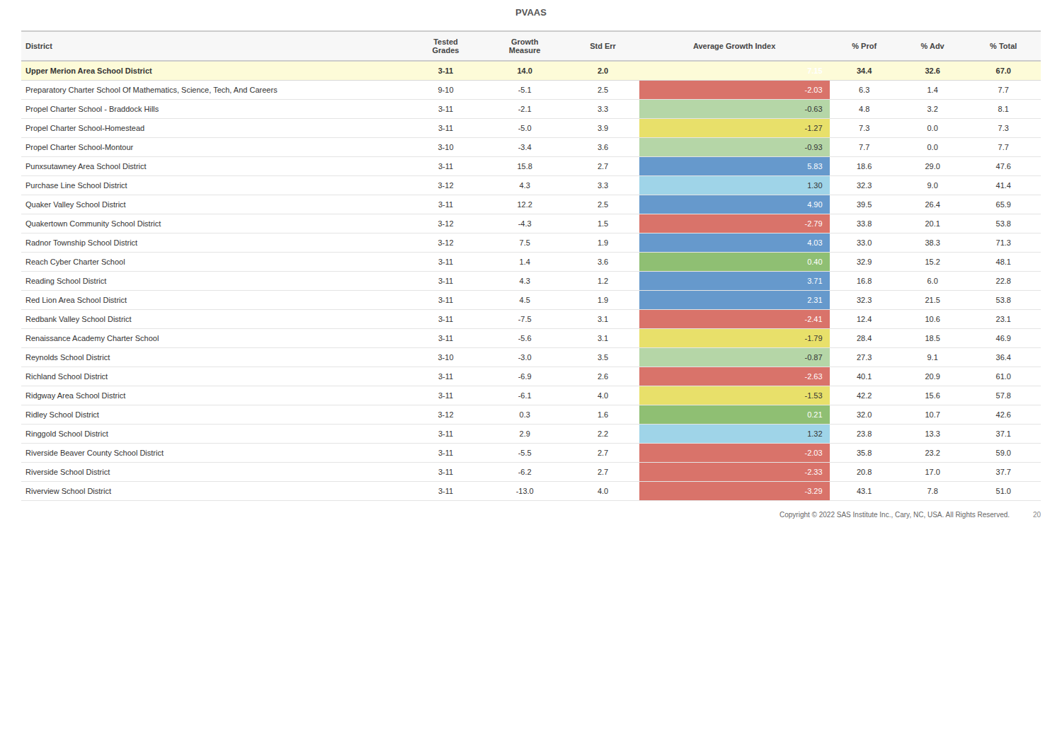PVAAS
| District | Tested Grades | Growth Measure | Std Err | Average Growth Index | % Prof | % Adv | % Total |
| --- | --- | --- | --- | --- | --- | --- | --- |
| Upper Merion Area School District | 3-11 | 14.0 | 2.0 | 7.15 | 34.4 | 32.6 | 67.0 |
| Preparatory Charter School Of Mathematics, Science, Tech, And Careers | 9-10 | -5.1 | 2.5 | -2.03 | 6.3 | 1.4 | 7.7 |
| Propel Charter School - Braddock Hills | 3-11 | -2.1 | 3.3 | -0.63 | 4.8 | 3.2 | 8.1 |
| Propel Charter School-Homestead | 3-11 | -5.0 | 3.9 | -1.27 | 7.3 | 0.0 | 7.3 |
| Propel Charter School-Montour | 3-10 | -3.4 | 3.6 | -0.93 | 7.7 | 0.0 | 7.7 |
| Punxsutawney Area School District | 3-11 | 15.8 | 2.7 | 5.83 | 18.6 | 29.0 | 47.6 |
| Purchase Line School District | 3-12 | 4.3 | 3.3 | 1.30 | 32.3 | 9.0 | 41.4 |
| Quaker Valley School District | 3-11 | 12.2 | 2.5 | 4.90 | 39.5 | 26.4 | 65.9 |
| Quakertown Community School District | 3-12 | -4.3 | 1.5 | -2.79 | 33.8 | 20.1 | 53.8 |
| Radnor Township School District | 3-12 | 7.5 | 1.9 | 4.03 | 33.0 | 38.3 | 71.3 |
| Reach Cyber Charter School | 3-11 | 1.4 | 3.6 | 0.40 | 32.9 | 15.2 | 48.1 |
| Reading School District | 3-11 | 4.3 | 1.2 | 3.71 | 16.8 | 6.0 | 22.8 |
| Red Lion Area School District | 3-11 | 4.5 | 1.9 | 2.31 | 32.3 | 21.5 | 53.8 |
| Redbank Valley School District | 3-11 | -7.5 | 3.1 | -2.41 | 12.4 | 10.6 | 23.1 |
| Renaissance Academy Charter School | 3-11 | -5.6 | 3.1 | -1.79 | 28.4 | 18.5 | 46.9 |
| Reynolds School District | 3-10 | -3.0 | 3.5 | -0.87 | 27.3 | 9.1 | 36.4 |
| Richland School District | 3-11 | -6.9 | 2.6 | -2.63 | 40.1 | 20.9 | 61.0 |
| Ridgway Area School District | 3-11 | -6.1 | 4.0 | -1.53 | 42.2 | 15.6 | 57.8 |
| Ridley School District | 3-12 | 0.3 | 1.6 | 0.21 | 32.0 | 10.7 | 42.6 |
| Ringgold School District | 3-11 | 2.9 | 2.2 | 1.32 | 23.8 | 13.3 | 37.1 |
| Riverside Beaver County School District | 3-11 | -5.5 | 2.7 | -2.03 | 35.8 | 23.2 | 59.0 |
| Riverside School District | 3-11 | -6.2 | 2.7 | -2.33 | 20.8 | 17.0 | 37.7 |
| Riverview School District | 3-11 | -13.0 | 4.0 | -3.29 | 43.1 | 7.8 | 51.0 |
Copyright © 2022 SAS Institute Inc., Cary, NC, USA. All Rights Reserved. 20